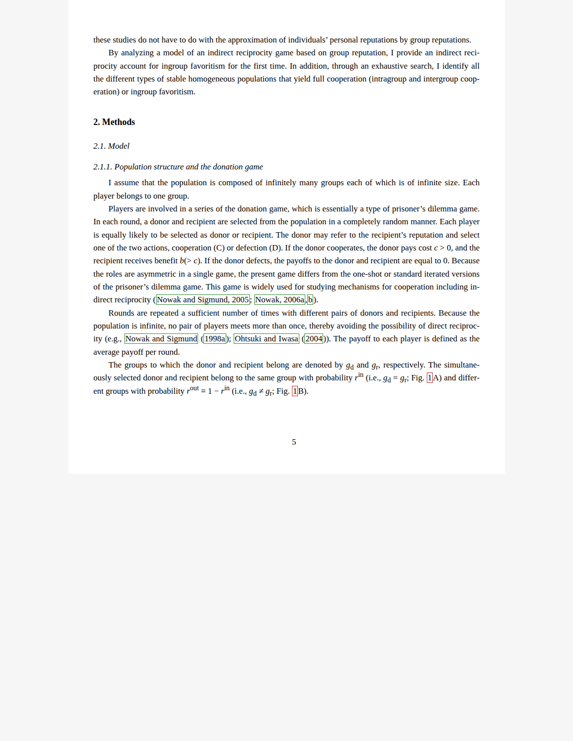these studies do not have to do with the approximation of individuals’ personal reputations by group reputations.
By analyzing a model of an indirect reciprocity game based on group reputation, I provide an indirect reciprocity account for ingroup favoritism for the first time. In addition, through an exhaustive search, I identify all the different types of stable homogeneous populations that yield full cooperation (intragroup and intergroup cooperation) or ingroup favoritism.
2. Methods
2.1. Model
2.1.1. Population structure and the donation game
I assume that the population is composed of infinitely many groups each of which is of infinite size. Each player belongs to one group.
Players are involved in a series of the donation game, which is essentially a type of prisoner’s dilemma game. In each round, a donor and recipient are selected from the population in a completely random manner. Each player is equally likely to be selected as donor or recipient. The donor may refer to the recipient’s reputation and select one of the two actions, cooperation (C) or defection (D). If the donor cooperates, the donor pays cost c > 0, and the recipient receives benefit b(> c). If the donor defects, the payoffs to the donor and recipient are equal to 0. Because the roles are asymmetric in a single game, the present game differs from the one-shot or standard iterated versions of the prisoner’s dilemma game. This game is widely used for studying mechanisms for cooperation including indirect reciprocity (Nowak and Sigmund, 2005; Nowak, 2006a,b).
Rounds are repeated a sufficient number of times with different pairs of donors and recipients. Because the population is infinite, no pair of players meets more than once, thereby avoiding the possibility of direct reciprocity (e.g., Nowak and Sigmund (1998a); Ohtsuki and Iwasa (2004)). The payoff to each player is defined as the average payoff per round.
The groups to which the donor and recipient belong are denoted by gd and gr, respectively. The simultaneously selected donor and recipient belong to the same group with probability rin (i.e., gd = gr; Fig. 1 A) and different groups with probability rout ≡ 1 − rin (i.e., gd ≠ gr; Fig. 1 B).
5